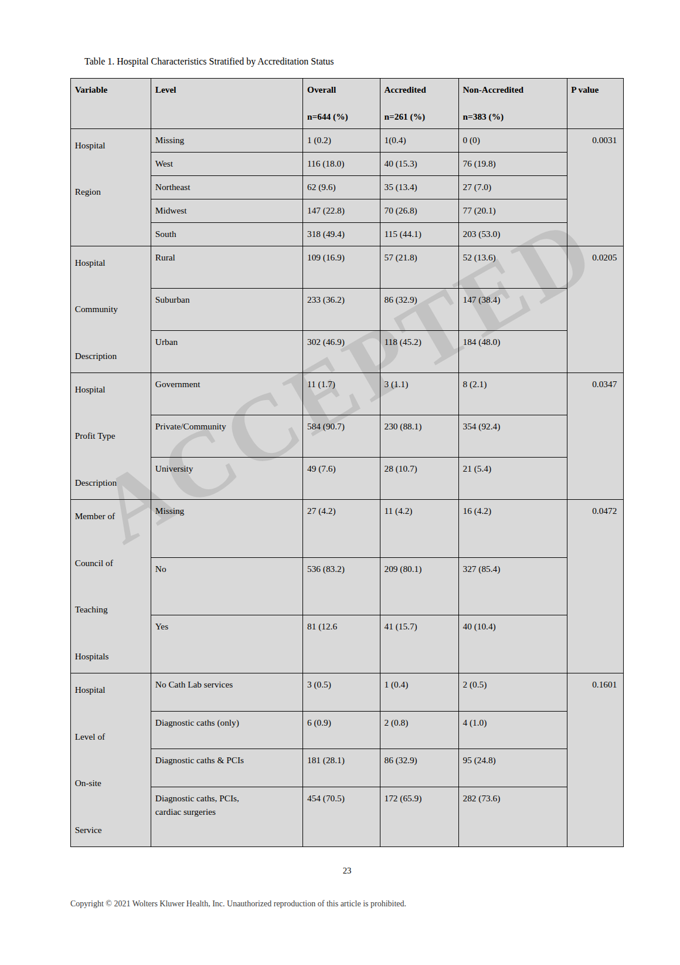ACCEPTED
Table 1. Hospital Characteristics Stratified by Accreditation Status
| Variable | Level | Overall n=644 (%) | Accredited n=261 (%) | Non-Accredited n=383 (%) | P value |
| --- | --- | --- | --- | --- | --- |
| Hospital Region | Missing | 1 (0.2) | 1(0.4) | 0 (0) | 0.0031 |
| West | 116 (18.0) | 40 (15.3) | 76 (19.8) |
| Northeast | 62 (9.6) | 35 (13.4) | 27 (7.0) |
| Midwest | 147 (22.8) | 70 (26.8) | 77 (20.1) |
| South | 318 (49.4) | 115 (44.1) | 203 (53.0) |
| Hospital Community Description | Rural | 109 (16.9) | 57 (21.8) | 52 (13.6) | 0.0205 |
| Suburban | 233 (36.2) | 86 (32.9) | 147 (38.4) |
| Urban | 302 (46.9) | 118 (45.2) | 184 (48.0) |
| Hospital Profit Type Description | Government | 11 (1.7) | 3 (1.1) | 8 (2.1) | 0.0347 |
| Private/Community | 584 (90.7) | 230 (88.1) | 354 (92.4) |
| University | 49 (7.6) | 28 (10.7) | 21 (5.4) |
| Member of Council of Teaching Hospitals | Missing | 27 (4.2) | 11 (4.2) | 16 (4.2) | 0.0472 |
| No | 536 (83.2) | 209 (80.1) | 327 (85.4) |
| Yes | 81 (12.6 | 41 (15.7) | 40 (10.4) |
| Hospital Level of On-site Service | No Cath Lab services | 3 (0.5) | 1 (0.4) | 2 (0.5) | 0.1601 |
| Diagnostic caths (only) | 6 (0.9) | 2 (0.8) | 4 (1.0) |
| Diagnostic caths & PCIs | 181 (28.1) | 86 (32.9) | 95 (24.8) |
| Diagnostic caths, PCIs, cardiac surgeries | 454 (70.5) | 172 (65.9) | 282 (73.6) |
23
Copyright © 2021 Wolters Kluwer Health, Inc. Unauthorized reproduction of this article is prohibited.